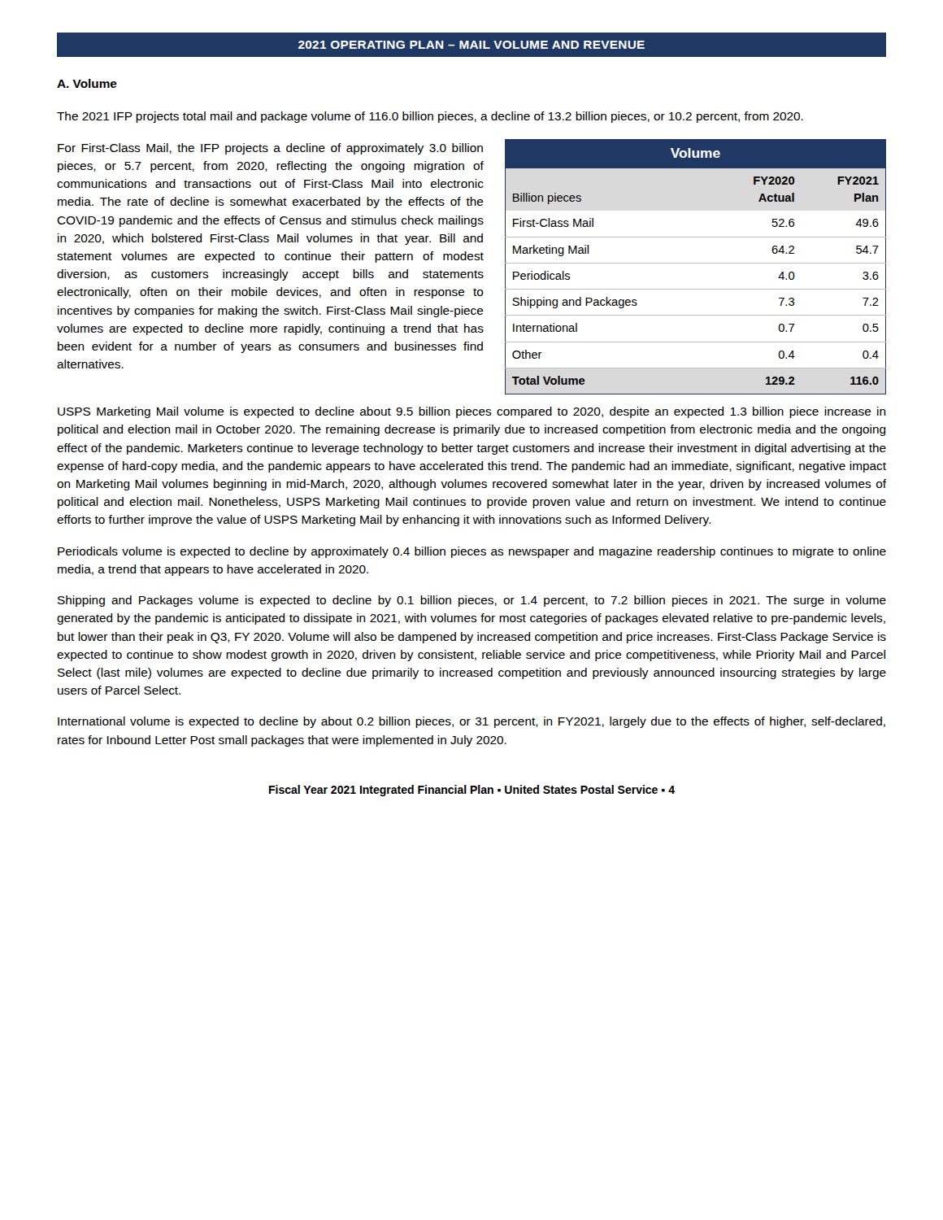2021 OPERATING PLAN – MAIL VOLUME AND REVENUE
A. Volume
The 2021 IFP projects total mail and package volume of 116.0 billion pieces, a decline of 13.2 billion pieces, or 10.2 percent, from 2020.
Volume
| Billion pieces | FY2020 Actual | FY2021 Plan |
| --- | --- | --- |
| First-Class Mail | 52.6 | 49.6 |
| Marketing Mail | 64.2 | 54.7 |
| Periodicals | 4.0 | 3.6 |
| Shipping and Packages | 7.3 | 7.2 |
| International | 0.7 | 0.5 |
| Other | 0.4 | 0.4 |
| Total Volume | 129.2 | 116.0 |
For First-Class Mail, the IFP projects a decline of approximately 3.0 billion pieces, or 5.7 percent, from 2020, reflecting the ongoing migration of communications and transactions out of First-Class Mail into electronic media. The rate of decline is somewhat exacerbated by the effects of the COVID-19 pandemic and the effects of Census and stimulus check mailings in 2020, which bolstered First-Class Mail volumes in that year. Bill and statement volumes are expected to continue their pattern of modest diversion, as customers increasingly accept bills and statements electronically, often on their mobile devices, and often in response to incentives by companies for making the switch. First-Class Mail single-piece volumes are expected to decline more rapidly, continuing a trend that has been evident for a number of years as consumers and businesses find alternatives.
USPS Marketing Mail volume is expected to decline about 9.5 billion pieces compared to 2020, despite an expected 1.3 billion piece increase in political and election mail in October 2020. The remaining decrease is primarily due to increased competition from electronic media and the ongoing effect of the pandemic. Marketers continue to leverage technology to better target customers and increase their investment in digital advertising at the expense of hard-copy media, and the pandemic appears to have accelerated this trend. The pandemic had an immediate, significant, negative impact on Marketing Mail volumes beginning in mid-March, 2020, although volumes recovered somewhat later in the year, driven by increased volumes of political and election mail. Nonetheless, USPS Marketing Mail continues to provide proven value and return on investment. We intend to continue efforts to further improve the value of USPS Marketing Mail by enhancing it with innovations such as Informed Delivery.
Periodicals volume is expected to decline by approximately 0.4 billion pieces as newspaper and magazine readership continues to migrate to online media, a trend that appears to have accelerated in 2020.
Shipping and Packages volume is expected to decline by 0.1 billion pieces, or 1.4 percent, to 7.2 billion pieces in 2021. The surge in volume generated by the pandemic is anticipated to dissipate in 2021, with volumes for most categories of packages elevated relative to pre-pandemic levels, but lower than their peak in Q3, FY 2020. Volume will also be dampened by increased competition and price increases. First-Class Package Service is expected to continue to show modest growth in 2020, driven by consistent, reliable service and price competitiveness, while Priority Mail and Parcel Select (last mile) volumes are expected to decline due primarily to increased competition and previously announced insourcing strategies by large users of Parcel Select.
International volume is expected to decline by about 0.2 billion pieces, or 31 percent, in FY2021, largely due to the effects of higher, self-declared, rates for Inbound Letter Post small packages that were implemented in July 2020.
Fiscal Year 2021 Integrated Financial Plan ▪ United States Postal Service ▪ 4